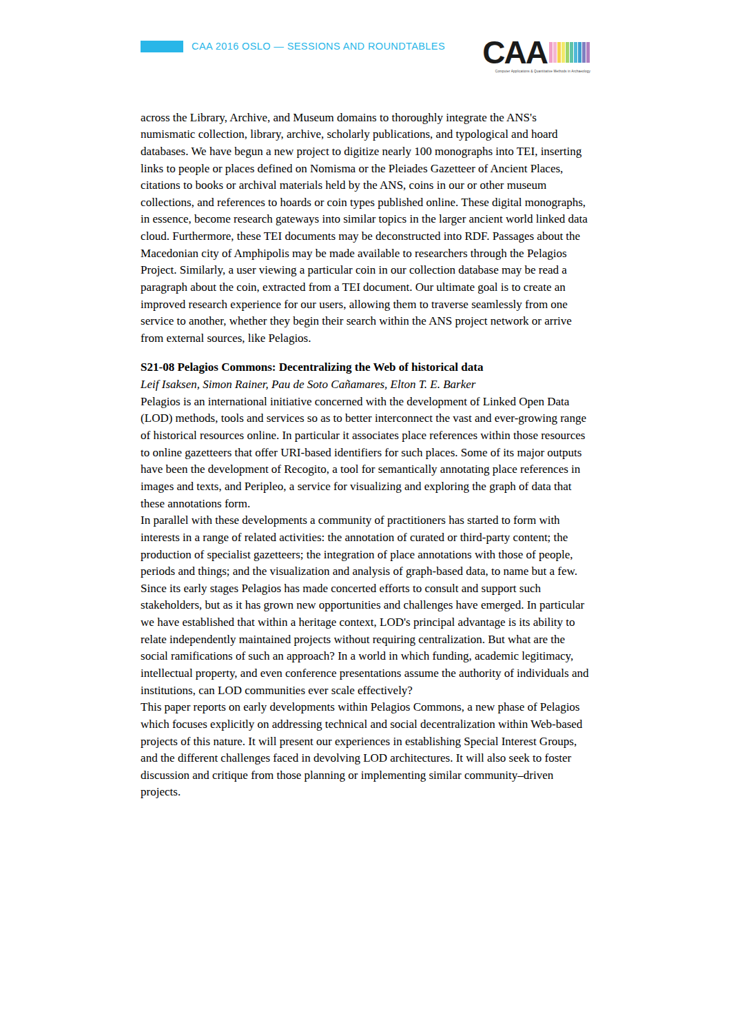CAA 2016 OSLO — SESSIONS AND ROUNDTABLES
CAA
Computer Applications & Quantitative Methods in Archaeology
across the Library, Archive, and Museum domains to thoroughly integrate the ANS's numismatic collection, library, archive, scholarly publications, and typological and hoard databases. We have begun a new project to digitize nearly 100 monographs into TEI, inserting links to people or places defined on Nomisma or the Pleiades Gazetteer of Ancient Places, citations to books or archival materials held by the ANS, coins in our or other museum collections, and references to hoards or coin types published online. These digital monographs, in essence, become research gateways into similar topics in the larger ancient world linked data cloud. Furthermore, these TEI documents may be deconstructed into RDF. Passages about the Macedonian city of Amphipolis may be made available to researchers through the Pelagios Project. Similarly, a user viewing a particular coin in our collection database may be read a paragraph about the coin, extracted from a TEI document. Our ultimate goal is to create an improved research experience for our users, allowing them to traverse seamlessly from one service to another, whether they begin their search within the ANS project network or arrive from external sources, like Pelagios.
S21-08 Pelagios Commons: Decentralizing the Web of historical data
Leif Isaksen, Simon Rainer, Pau de Soto Cañamares, Elton T. E. Barker
Pelagios is an international initiative concerned with the development of Linked Open Data (LOD) methods, tools and services so as to better interconnect the vast and ever-growing range of historical resources online. In particular it associates place references within those resources to online gazetteers that offer URI-based identifiers for such places. Some of its major outputs have been the development of Recogito, a tool for semantically annotating place references in images and texts, and Peripleo, a service for visualizing and exploring the graph of data that these annotations form.
In parallel with these developments a community of practitioners has started to form with interests in a range of related activities: the annotation of curated or third-party content; the production of specialist gazetteers; the integration of place annotations with those of people, periods and things; and the visualization and analysis of graph-based data, to name but a few. Since its early stages Pelagios has made concerted efforts to consult and support such stakeholders, but as it has grown new opportunities and challenges have emerged. In particular we have established that within a heritage context, LOD's principal advantage is its ability to relate independently maintained projects without requiring centralization. But what are the social ramifications of such an approach? In a world in which funding, academic legitimacy, intellectual property, and even conference presentations assume the authority of individuals and institutions, can LOD communities ever scale effectively?
This paper reports on early developments within Pelagios Commons, a new phase of Pelagios which focuses explicitly on addressing technical and social decentralization within Web-based projects of this nature. It will present our experiences in establishing Special Interest Groups, and the different challenges faced in devolving LOD architectures. It will also seek to foster discussion and critique from those planning or implementing similar community–driven projects.